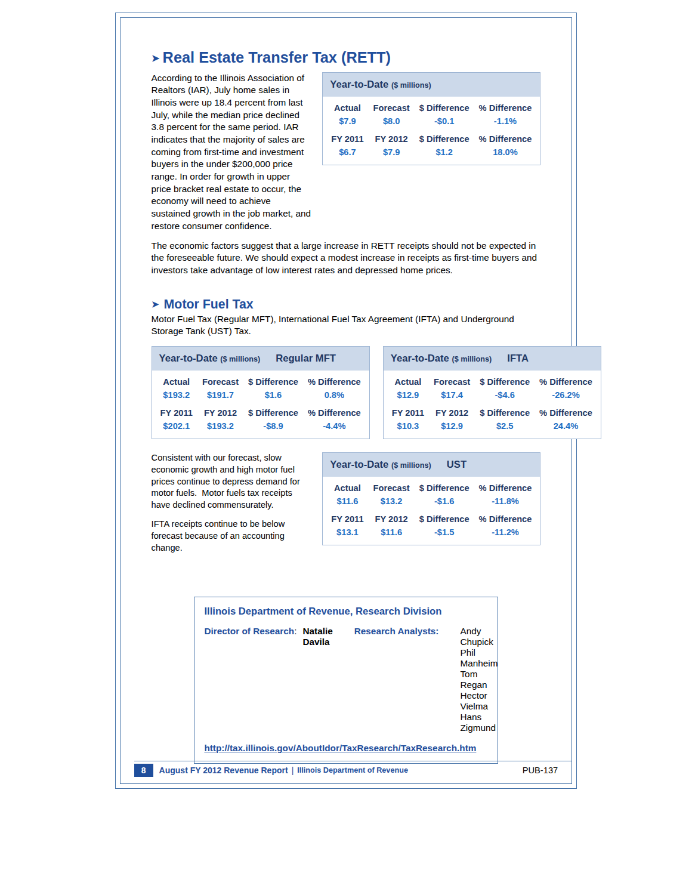Real Estate Transfer Tax (RETT)
According to the Illinois Association of Realtors (IAR), July home sales in Illinois were up 18.4 percent from last July, while the median price declined 3.8 percent for the same period. IAR indicates that the majority of sales are coming from first-time and investment buyers in the under $200,000 price range. In order for growth in upper price bracket real estate to occur, the economy will need to achieve sustained growth in the job market, and restore consumer confidence.
Year-to-Date ($ millions)
| Actual | Forecast | $ Difference | % Difference |
| --- | --- | --- | --- |
| $7.9 | $8.0 | -$0.1 | -1.1% |
| FY 2011 | FY 2012 | $ Difference | % Difference |
| $6.7 | $7.9 | $1.2 | 18.0% |
The economic factors suggest that a large increase in RETT receipts should not be expected in the foreseeable future. We should expect a modest increase in receipts as first-time buyers and investors take advantage of low interest rates and depressed home prices.
Motor Fuel Tax
Motor Fuel Tax (Regular MFT), International Fuel Tax Agreement (IFTA) and Underground Storage Tank (UST) Tax.
Year-to-Date ($ millions) Regular MFT
| Actual | Forecast | $ Difference | % Difference |
| --- | --- | --- | --- |
| $193.2 | $191.7 | $1.6 | 0.8% |
| FY 2011 | FY 2012 | $ Difference | % Difference |
| $202.1 | $193.2 | -$8.9 | -4.4% |
Year-to-Date ($ millions) IFTA
| Actual | Forecast | $ Difference | % Difference |
| --- | --- | --- | --- |
| $12.9 | $17.4 | -$4.6 | -26.2% |
| FY 2011 | FY 2012 | $ Difference | % Difference |
| $10.3 | $12.9 | $2.5 | 24.4% |
Consistent with our forecast, slow economic growth and high motor fuel prices continue to depress demand for motor fuels. Motor fuels tax receipts have declined commensurately.
IFTA receipts continue to be below forecast because of an accounting change.
Year-to-Date ($ millions) UST
| Actual | Forecast | $ Difference | % Difference |
| --- | --- | --- | --- |
| $11.6 | $13.2 | -$1.6 | -11.8% |
| FY 2011 | FY 2012 | $ Difference | % Difference |
| $13.1 | $11.6 | -$1.5 | -11.2% |
Illinois Department of Revenue, Research Division
| Director of Research : | Natalie Davila | Research Analysts: | Andy Chupick Phil Manheim Tom Regan Hector Vielma Hans Zigmund |
http://tax.illinois.gov/AboutIdor/TaxResearch/TaxResearch.htm
8 August FY 2012 Revenue Report | Illinois Department of Revenue PUB-137